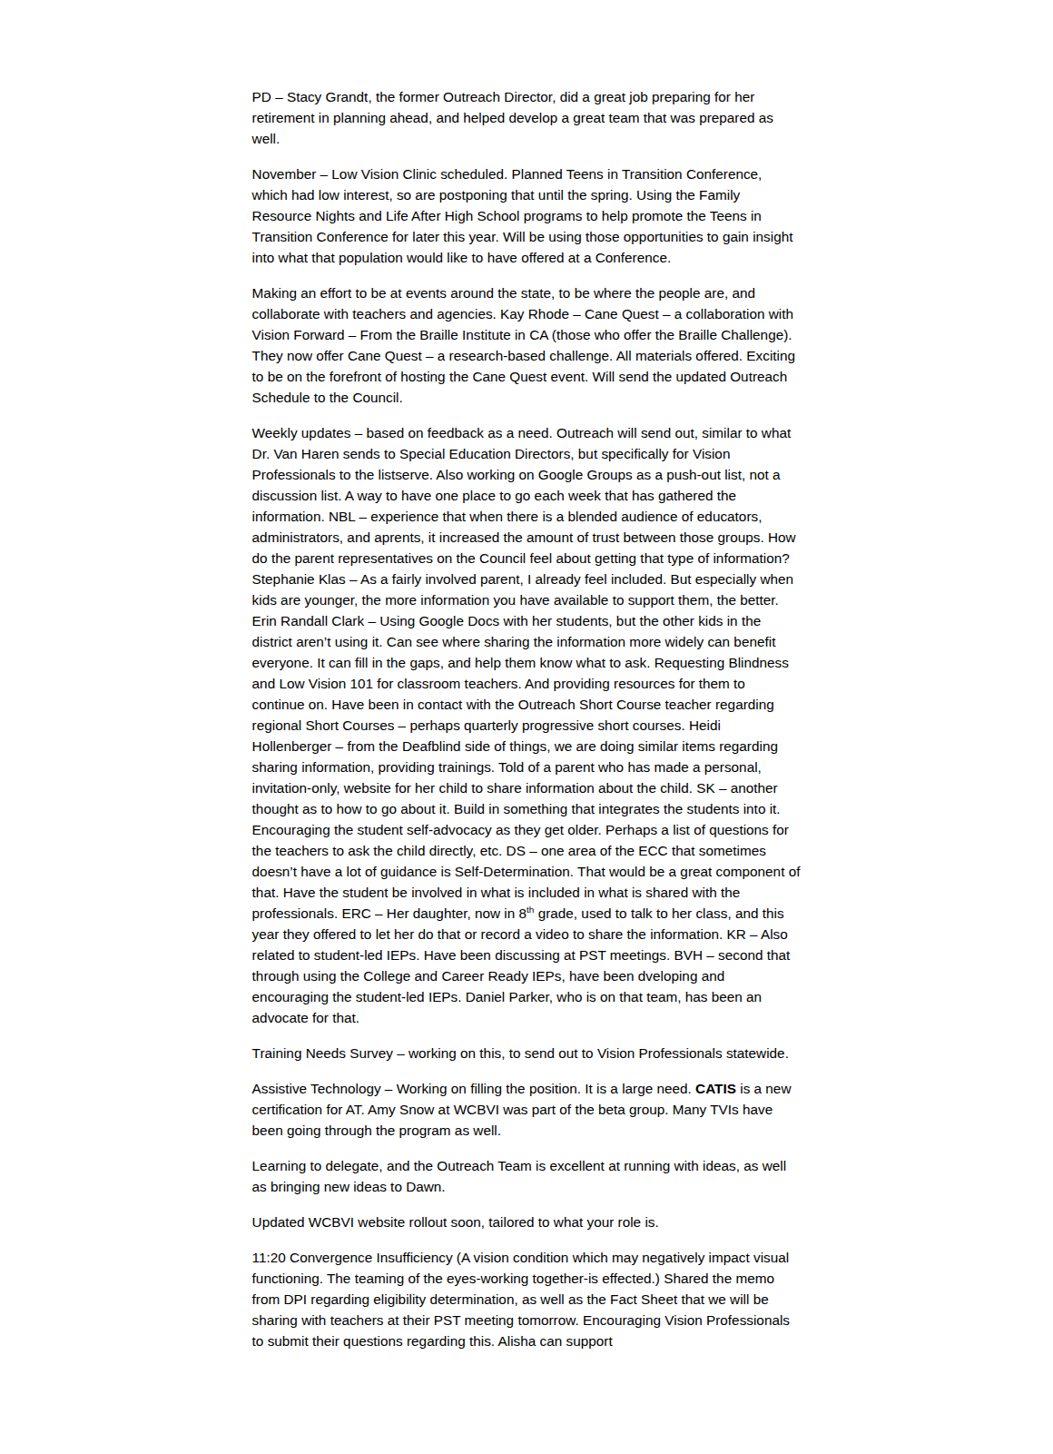PD – Stacy Grandt, the former Outreach Director, did a great job preparing for her retirement in planning ahead, and helped develop a great team that was prepared as well.
November – Low Vision Clinic scheduled. Planned Teens in Transition Conference, which had low interest, so are postponing that until the spring. Using the Family Resource Nights and Life After High School programs to help promote the Teens in Transition Conference for later this year. Will be using those opportunities to gain insight into what that population would like to have offered at a Conference.
Making an effort to be at events around the state, to be where the people are, and collaborate with teachers and agencies. Kay Rhode – Cane Quest – a collaboration with Vision Forward – From the Braille Institute in CA (those who offer the Braille Challenge). They now offer Cane Quest – a research-based challenge. All materials offered. Exciting to be on the forefront of hosting the Cane Quest event. Will send the updated Outreach Schedule to the Council.
Weekly updates – based on feedback as a need. Outreach will send out, similar to what Dr. Van Haren sends to Special Education Directors, but specifically for Vision Professionals to the listserve. Also working on Google Groups as a push-out list, not a discussion list. A way to have one place to go each week that has gathered the information. NBL – experience that when there is a blended audience of educators, administrators, and aprents, it increased the amount of trust between those groups. How do the parent representatives on the Council feel about getting that type of information? Stephanie Klas – As a fairly involved parent, I already feel included. But especially when kids are younger, the more information you have available to support them, the better. Erin Randall Clark – Using Google Docs with her students, but the other kids in the district aren’t using it. Can see where sharing the information more widely can benefit everyone. It can fill in the gaps, and help them know what to ask. Requesting Blindness and Low Vision 101 for classroom teachers. And providing resources for them to continue on. Have been in contact with the Outreach Short Course teacher regarding regional Short Courses – perhaps quarterly progressive short courses. Heidi Hollenberger – from the Deafblind side of things, we are doing similar items regarding sharing information, providing trainings. Told of a parent who has made a personal, invitation-only, website for her child to share information about the child. SK – another thought as to how to go about it. Build in something that integrates the students into it. Encouraging the student self-advocacy as they get older. Perhaps a list of questions for the teachers to ask the child directly, etc. DS – one area of the ECC that sometimes doesn’t have a lot of guidance is Self-Determination. That would be a great component of that. Have the student be involved in what is included in what is shared with the professionals. ERC – Her daughter, now in 8th grade, used to talk to her class, and this year they offered to let her do that or record a video to share the information. KR – Also related to student-led IEPs. Have been discussing at PST meetings. BVH – second that through using the College and Career Ready IEPs, have been dveloping and encouraging the student-led IEPs. Daniel Parker, who is on that team, has been an advocate for that.
Training Needs Survey – working on this, to send out to Vision Professionals statewide.
Assistive Technology – Working on filling the position. It is a large need. CATIS is a new certification for AT. Amy Snow at WCBVI was part of the beta group. Many TVIs have been going through the program as well.
Learning to delegate, and the Outreach Team is excellent at running with ideas, as well as bringing new ideas to Dawn.
Updated WCBVI website rollout soon, tailored to what your role is.
11:20 Convergence Insufficiency (A vision condition which may negatively impact visual functioning. The teaming of the eyes-working together-is effected.) Shared the memo from DPI regarding eligibility determination, as well as the Fact Sheet that we will be sharing with teachers at their PST meeting tomorrow. Encouraging Vision Professionals to submit their questions regarding this. Alisha can support